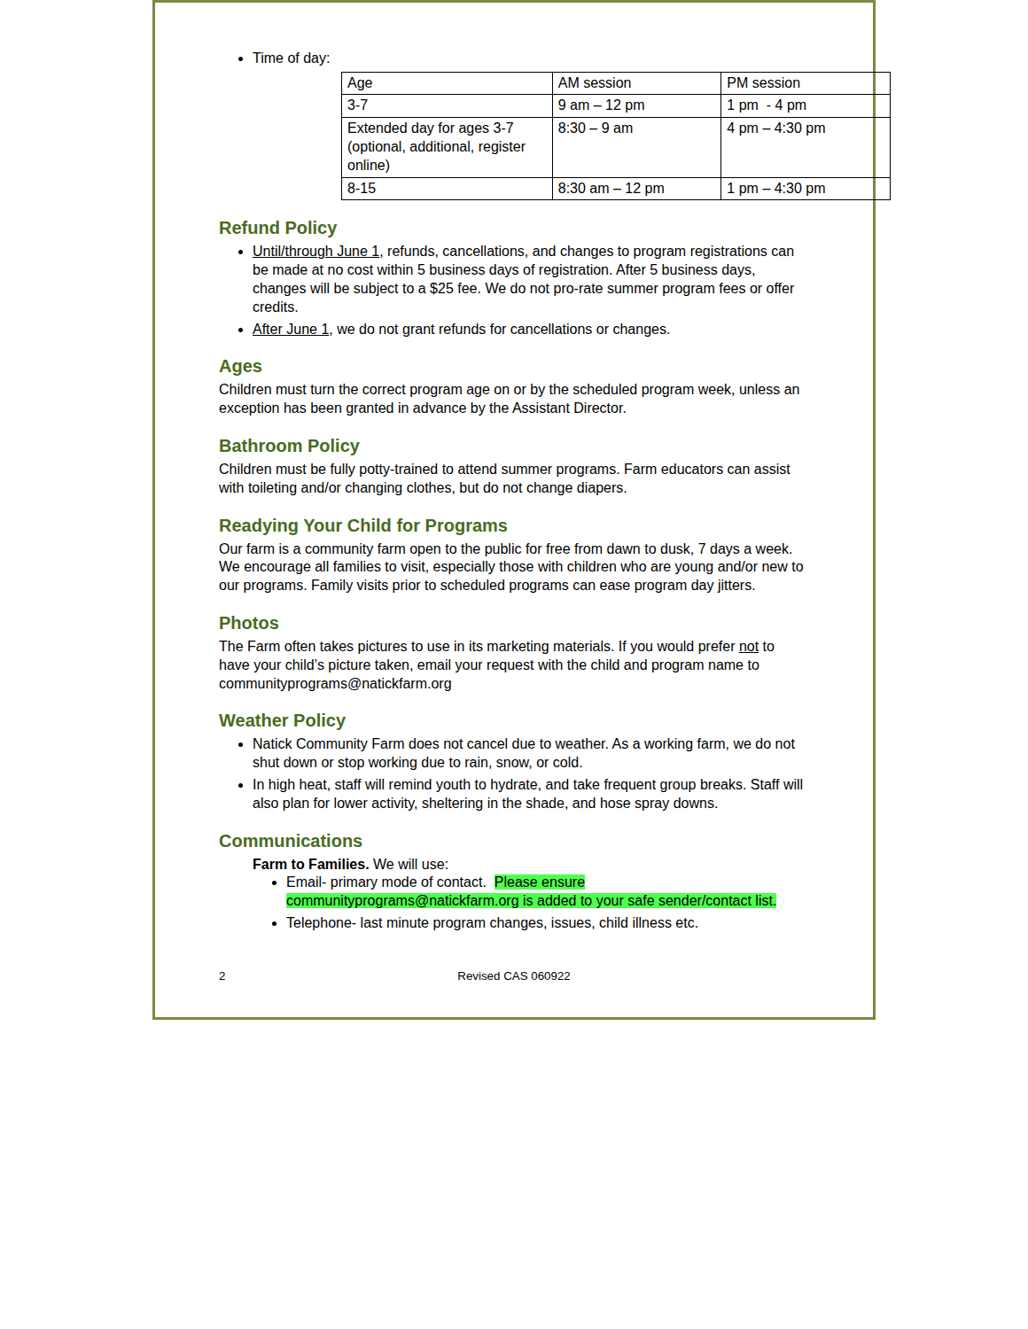Time of day:
| Age | AM session | PM session |
| 3-7 | 9 am – 12 pm | 1 pm - 4 pm |
| Extended day for ages 3-7 (optional, additional, register online) | 8:30 – 9 am | 4 pm – 4:30 pm |
| 8-15 | 8:30 am – 12 pm | 1 pm – 4:30 pm |
Refund Policy
Until/through June 1, refunds, cancellations, and changes to program registrations can be made at no cost within 5 business days of registration. After 5 business days, changes will be subject to a $25 fee. We do not pro-rate summer program fees or offer credits.
After June 1, we do not grant refunds for cancellations or changes.
Ages
Children must turn the correct program age on or by the scheduled program week, unless an exception has been granted in advance by the Assistant Director.
Bathroom Policy
Children must be fully potty-trained to attend summer programs. Farm educators can assist with toileting and/or changing clothes, but do not change diapers.
Readying Your Child for Programs
Our farm is a community farm open to the public for free from dawn to dusk, 7 days a week. We encourage all families to visit, especially those with children who are young and/or new to our programs. Family visits prior to scheduled programs can ease program day jitters.
Photos
The Farm often takes pictures to use in its marketing materials. If you would prefer not to have your child’s picture taken, email your request with the child and program name to communityprograms@natickfarm.org
Weather Policy
Natick Community Farm does not cancel due to weather. As a working farm, we do not shut down or stop working due to rain, snow, or cold.
In high heat, staff will remind youth to hydrate, and take frequent group breaks. Staff will also plan for lower activity, sheltering in the shade, and hose spray downs.
Communications
Farm to Families. We will use:
Email- primary mode of contact. Please ensure communityprograms@natickfarm.org is added to your safe sender/contact list.
Telephone- last minute program changes, issues, child illness etc.
2
Revised CAS 060922